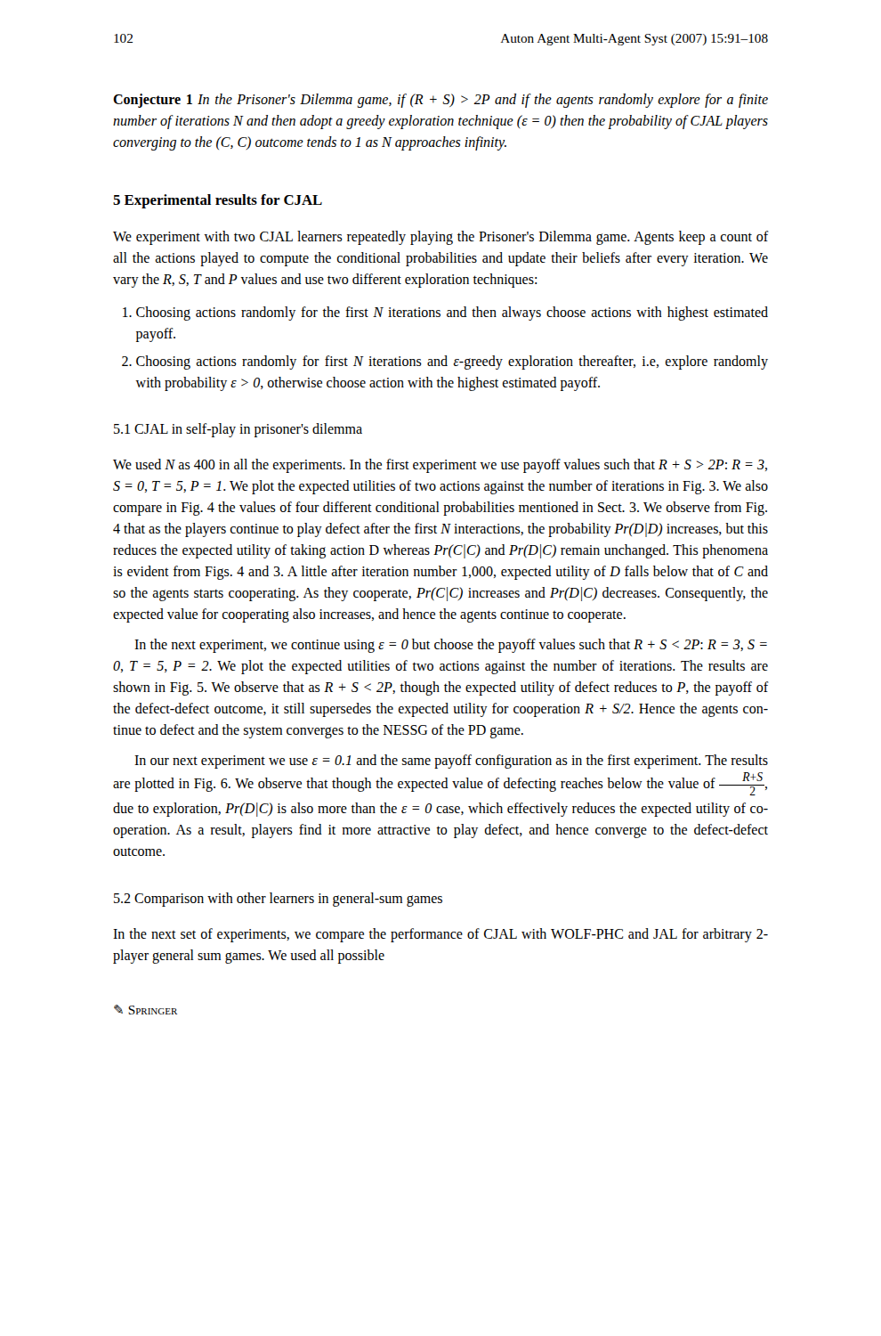102 Auton Agent Multi-Agent Syst (2007) 15:91–108
Conjecture 1 In the Prisoner's Dilemma game, if (R + S) > 2P and if the agents randomly explore for a finite number of iterations N and then adopt a greedy exploration technique (ε = 0) then the probability of CJAL players converging to the (C, C) outcome tends to 1 as N approaches infinity.
5 Experimental results for CJAL
We experiment with two CJAL learners repeatedly playing the Prisoner's Dilemma game. Agents keep a count of all the actions played to compute the conditional probabilities and update their beliefs after every iteration. We vary the R, S, T and P values and use two different exploration techniques:
Choosing actions randomly for the first N iterations and then always choose actions with highest estimated payoff.
Choosing actions randomly for first N iterations and ε-greedy exploration thereafter, i.e, explore randomly with probability ε > 0, otherwise choose action with the highest estimated payoff.
5.1 CJAL in self-play in prisoner's dilemma
We used N as 400 in all the experiments. In the first experiment we use payoff values such that R + S > 2P: R = 3, S = 0, T = 5, P = 1. We plot the expected utilities of two actions against the number of iterations in Fig. 3. We also compare in Fig. 4 the values of four different conditional probabilities mentioned in Sect. 3. We observe from Fig. 4 that as the players continue to play defect after the first N interactions, the probability Pr(D|D) increases, but this reduces the expected utility of taking action D whereas Pr(C|C) and Pr(D|C) remain unchanged. This phenomena is evident from Figs. 4 and 3. A little after iteration number 1,000, expected utility of D falls below that of C and so the agents starts cooperating. As they cooperate, Pr(C|C) increases and Pr(D|C) decreases. Consequently, the expected value for cooperating also increases, and hence the agents continue to cooperate.
In the next experiment, we continue using ε = 0 but choose the payoff values such that R + S < 2P: R = 3, S = 0, T = 5, P = 2. We plot the expected utilities of two actions against the number of iterations. The results are shown in Fig. 5. We observe that as R + S < 2P, though the expected utility of defect reduces to P, the payoff of the defect-defect outcome, it still supersedes the expected utility for cooperation R + S/2. Hence the agents continue to defect and the system converges to the NESSG of the PD game.
In our next experiment we use ε = 0.1 and the same payoff configuration as in the first experiment. The results are plotted in Fig. 6. We observe that though the expected value of defecting reaches below the value of R+S 2, due to exploration, Pr(D|C) is also more than the ε = 0 case, which effectively reduces the expected utility of cooperation. As a result, players find it more attractive to play defect, and hence converge to the defect-defect outcome.
5.2 Comparison with other learners in general-sum games
In the next set of experiments, we compare the performance of CJAL with WOLF-PHC and JAL for arbitrary 2-player general sum games. We used all possible
✎ Springer